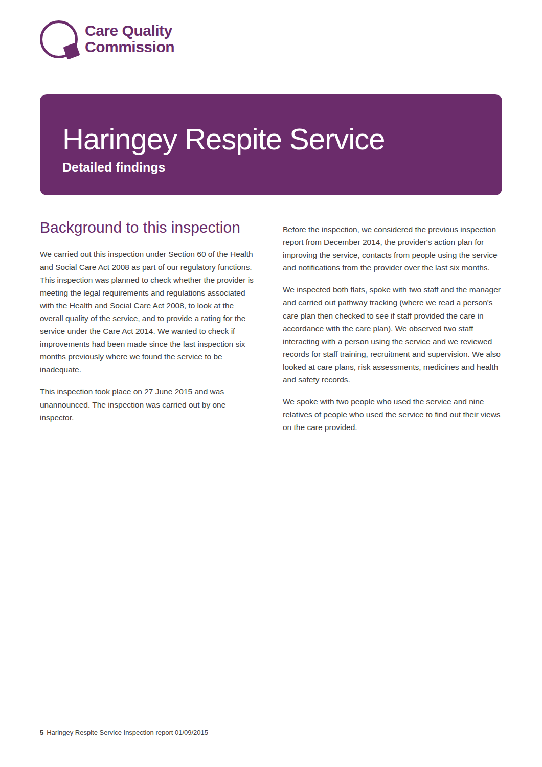Care Quality Commission
Haringey Respite Service
Detailed findings
Background to this inspection
We carried out this inspection under Section 60 of the Health and Social Care Act 2008 as part of our regulatory functions. This inspection was planned to check whether the provider is meeting the legal requirements and regulations associated with the Health and Social Care Act 2008, to look at the overall quality of the service, and to provide a rating for the service under the Care Act 2014. We wanted to check if improvements had been made since the last inspection six months previously where we found the service to be inadequate.
This inspection took place on 27 June 2015 and was unannounced. The inspection was carried out by one inspector.
Before the inspection, we considered the previous inspection report from December 2014, the provider's action plan for improving the service, contacts from people using the service and notifications from the provider over the last six months.
We inspected both flats, spoke with two staff and the manager and carried out pathway tracking (where we read a person's care plan then checked to see if staff provided the care in accordance with the care plan). We observed two staff interacting with a person using the service and we reviewed records for staff training, recruitment and supervision. We also looked at care plans, risk assessments, medicines and health and safety records.
We spoke with two people who used the service and nine relatives of people who used the service to find out their views on the care provided.
5 Haringey Respite Service Inspection report 01/09/2015